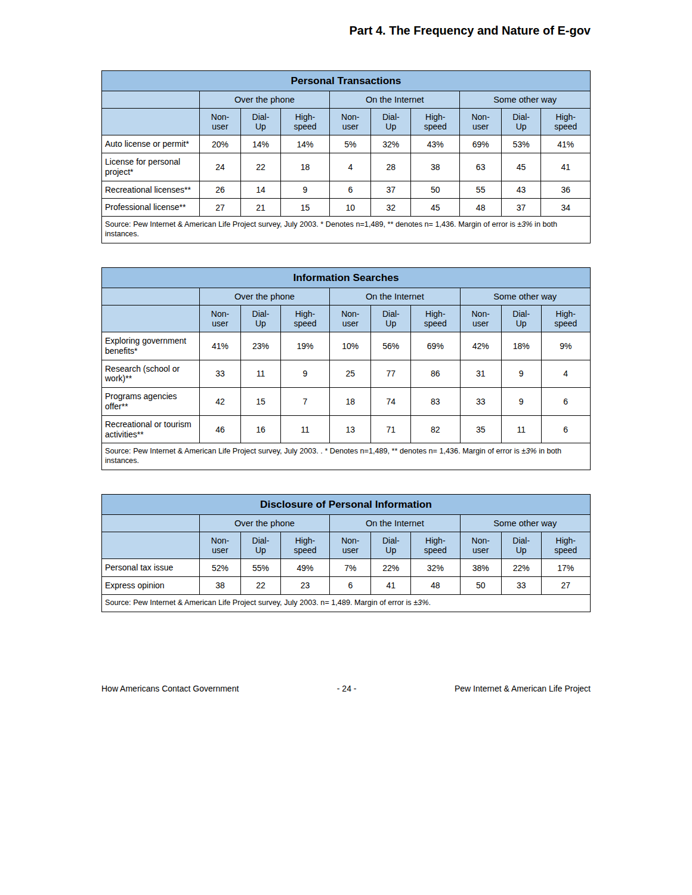Part 4. The Frequency and Nature of E-gov
| Personal Transactions |
| | Over the phone | On the Internet | Some other way |
| | Non- user | Dial- Up | High- speed | Non- user | Dial- Up | High- speed | Non- user | Dial- Up | High- speed |
| Auto license or permit* | 20% | 14% | 14% | 5% | 32% | 43% | 69% | 53% | 41% |
| License for personal project* | 24 | 22 | 18 | 4 | 28 | 38 | 63 | 45 | 41 |
| Recreational licenses** | 26 | 14 | 9 | 6 | 37 | 50 | 55 | 43 | 36 |
| Professional license** | 27 | 21 | 15 | 10 | 32 | 45 | 48 | 37 | 34 |
| Source: Pew Internet & American Life Project survey, July 2003. * Denotes n=1,489, ** denotes n= 1,436. Margin of error is ±3% in both instances. |
| Information Searches |
| | Over the phone | On the Internet | Some other way |
| | Non- user | Dial- Up | High- speed | Non- user | Dial- Up | High- speed | Non- user | Dial- Up | High- speed |
| Exploring government benefits* | 41% | 23% | 19% | 10% | 56% | 69% | 42% | 18% | 9% |
| Research (school or work)** | 33 | 11 | 9 | 25 | 77 | 86 | 31 | 9 | 4 |
| Programs agencies offer** | 42 | 15 | 7 | 18 | 74 | 83 | 33 | 9 | 6 |
| Recreational or tourism activities** | 46 | 16 | 11 | 13 | 71 | 82 | 35 | 11 | 6 |
| Source: Pew Internet & American Life Project survey, July 2003. . * Denotes n=1,489, ** denotes n= 1,436. Margin of error is ±3% in both instances. |
| Disclosure of Personal Information |
| | Over the phone | On the Internet | Some other way |
| | Non- user | Dial- Up | High- speed | Non- user | Dial- Up | High- speed | Non- user | Dial- Up | High- speed |
| Personal tax issue | 52% | 55% | 49% | 7% | 22% | 32% | 38% | 22% | 17% |
| Express opinion | 38 | 22 | 23 | 6 | 41 | 48 | 50 | 33 | 27 |
| Source: Pew Internet & American Life Project survey, July 2003. n= 1,489. Margin of error is ±3% . |
How Americans Contact Government
- 24 -
Pew Internet & American Life Project